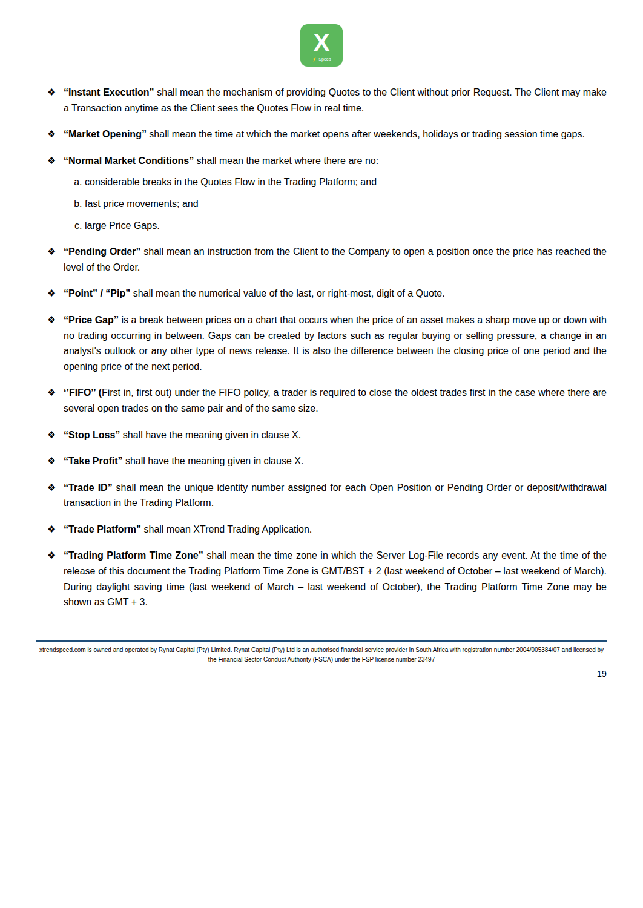X ⚡ Speed
“Instant Execution” shall mean the mechanism of providing Quotes to the Client without prior Request. The Client may make a Transaction anytime as the Client sees the Quotes Flow in real time.
“Market Opening” shall mean the time at which the market opens after weekends, holidays or trading session time gaps.
“Normal Market Conditions” shall mean the market where there are no:
considerable breaks in the Quotes Flow in the Trading Platform; and
fast price movements; and
large Price Gaps.
“Pending Order” shall mean an instruction from the Client to the Company to open a position once the price has reached the level of the Order.
“Point” / “Pip” shall mean the numerical value of the last, or right-most, digit of a Quote.
“Price Gap’’ is a break between prices on a chart that occurs when the price of an asset makes a sharp move up or down with no trading occurring in between. Gaps can be created by factors such as regular buying or selling pressure, a change in an analyst's outlook or any other type of news release. It is also the difference between the closing price of one period and the opening price of the next period.
‘’FIFO’’ (First in, first out) under the FIFO policy, a trader is required to close the oldest trades first in the case where there are several open trades on the same pair and of the same size.
“Stop Loss” shall have the meaning given in clause X.
“Take Profit” shall have the meaning given in clause X.
“Trade ID” shall mean the unique identity number assigned for each Open Position or Pending Order or deposit/withdrawal transaction in the Trading Platform.
“Trade Platform” shall mean XTrend Trading Application.
“Trading Platform Time Zone” shall mean the time zone in which the Server Log-File records any event. At the time of the release of this document the Trading Platform Time Zone is GMT/BST + 2 (last weekend of October – last weekend of March). During daylight saving time (last weekend of March – last weekend of October), the Trading Platform Time Zone may be shown as GMT + 3.
xtrendspeed.com is owned and operated by Rynat Capital (Pty) Limited. Rynat Capital (Pty) Ltd is an authorised financial service provider in South Africa with registration number 2004/005384/07 and licensed by the Financial Sector Conduct Authority (FSCA) under the FSP license number 23497
19